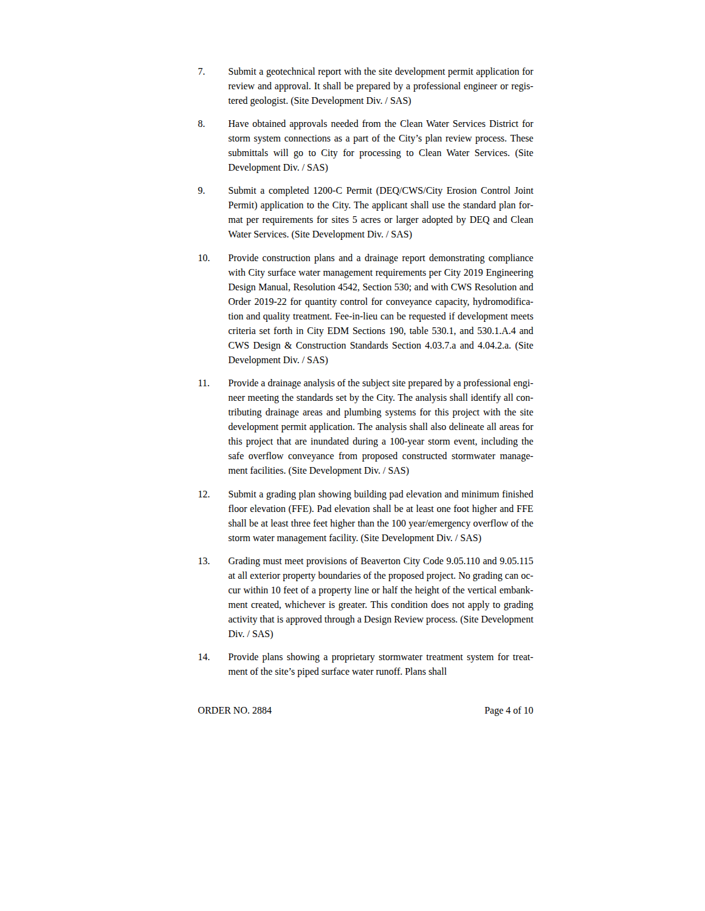7. Submit a geotechnical report with the site development permit application for review and approval. It shall be prepared by a professional engineer or registered geologist. (Site Development Div. / SAS)
8. Have obtained approvals needed from the Clean Water Services District for storm system connections as a part of the City’s plan review process. These submittals will go to City for processing to Clean Water Services. (Site Development Div. / SAS)
9. Submit a completed 1200-C Permit (DEQ/CWS/City Erosion Control Joint Permit) application to the City. The applicant shall use the standard plan format per requirements for sites 5 acres or larger adopted by DEQ and Clean Water Services. (Site Development Div. / SAS)
10. Provide construction plans and a drainage report demonstrating compliance with City surface water management requirements per City 2019 Engineering Design Manual, Resolution 4542, Section 530; and with CWS Resolution and Order 2019-22 for quantity control for conveyance capacity, hydromodification and quality treatment. Fee-in-lieu can be requested if development meets criteria set forth in City EDM Sections 190, table 530.1, and 530.1.A.4 and CWS Design & Construction Standards Section 4.03.7.a and 4.04.2.a. (Site Development Div. / SAS)
11. Provide a drainage analysis of the subject site prepared by a professional engineer meeting the standards set by the City. The analysis shall identify all contributing drainage areas and plumbing systems for this project with the site development permit application. The analysis shall also delineate all areas for this project that are inundated during a 100-year storm event, including the safe overflow conveyance from proposed constructed stormwater management facilities. (Site Development Div. / SAS)
12. Submit a grading plan showing building pad elevation and minimum finished floor elevation (FFE). Pad elevation shall be at least one foot higher and FFE shall be at least three feet higher than the 100 year/emergency overflow of the storm water management facility. (Site Development Div. / SAS)
13. Grading must meet provisions of Beaverton City Code 9.05.110 and 9.05.115 at all exterior property boundaries of the proposed project. No grading can occur within 10 feet of a property line or half the height of the vertical embankment created, whichever is greater. This condition does not apply to grading activity that is approved through a Design Review process. (Site Development Div. / SAS)
14. Provide plans showing a proprietary stormwater treatment system for treatment of the site’s piped surface water runoff. Plans shall
ORDER NO. 2884 Page 4 of 10